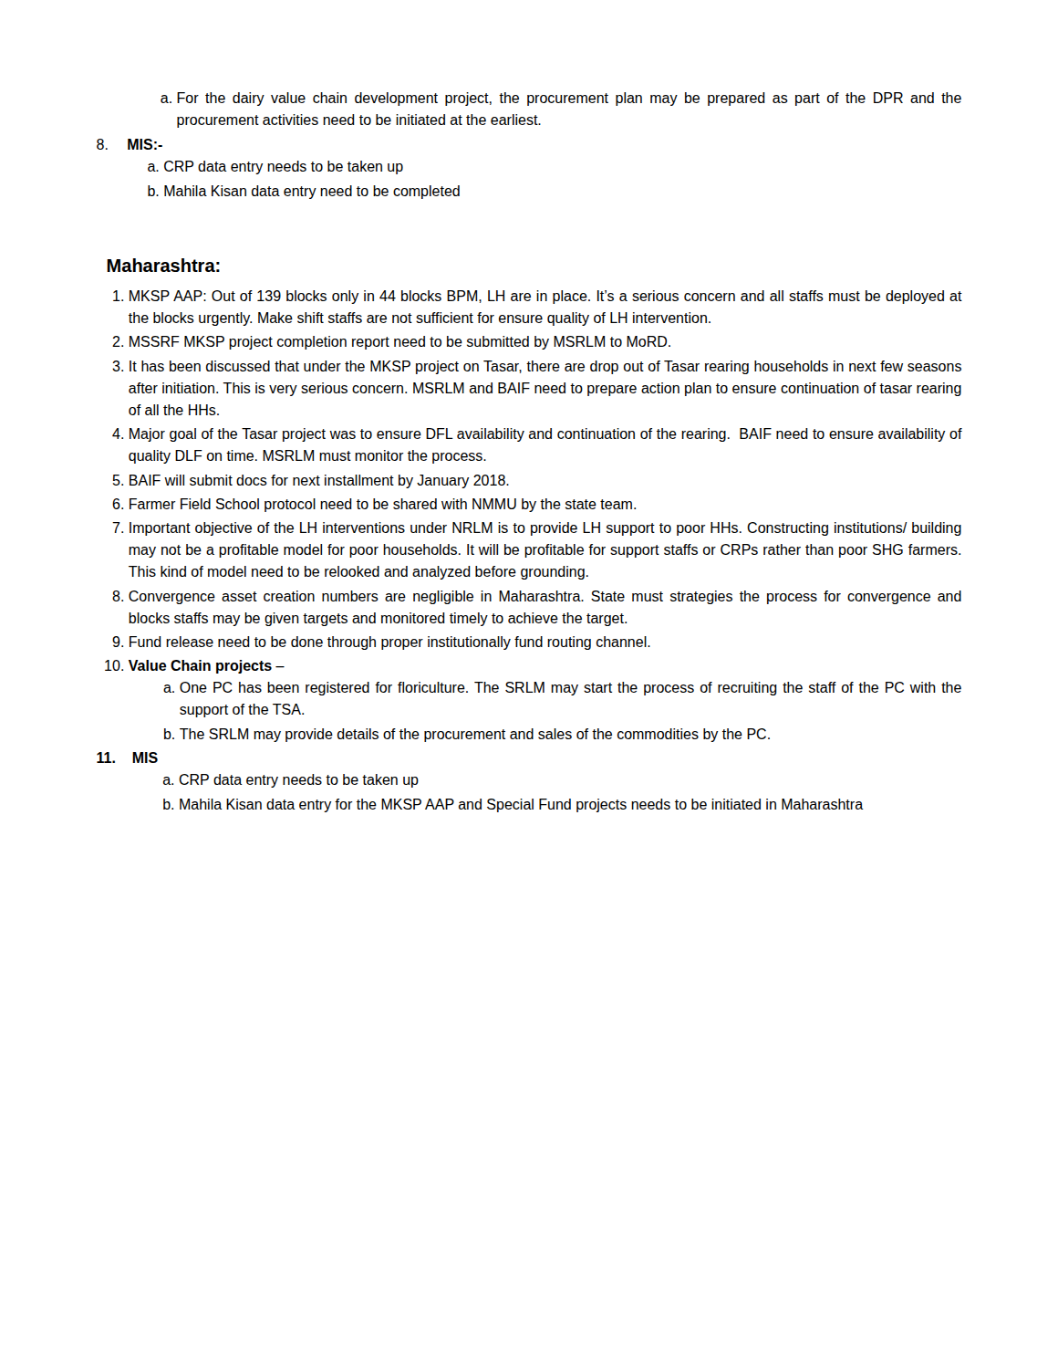For the dairy value chain development project, the procurement plan may be prepared as part of the DPR and the procurement activities need to be initiated at the earliest.
8.
MIS:-
CRP data entry needs to be taken up
Mahila Kisan data entry need to be completed
Maharashtra:
MKSP AAP: Out of 139 blocks only in 44 blocks BPM, LH are in place. It’s a serious concern and all staffs must be deployed at the blocks urgently. Make shift staffs are not sufficient for ensure quality of LH intervention.
MSSRF MKSP project completion report need to be submitted by MSRLM to MoRD.
It has been discussed that under the MKSP project on Tasar, there are drop out of Tasar rearing households in next few seasons after initiation. This is very serious concern. MSRLM and BAIF need to prepare action plan to ensure continuation of tasar rearing of all the HHs.
Major goal of the Tasar project was to ensure DFL availability and continuation of the rearing. BAIF need to ensure availability of quality DLF on time. MSRLM must monitor the process.
BAIF will submit docs for next installment by January 2018.
Farmer Field School protocol need to be shared with NMMU by the state team.
Important objective of the LH interventions under NRLM is to provide LH support to poor HHs. Constructing institutions/ building may not be a profitable model for poor households. It will be profitable for support staffs or CRPs rather than poor SHG farmers. This kind of model need to be relooked and analyzed before grounding.
Convergence asset creation numbers are negligible in Maharashtra. State must strategies the process for convergence and blocks staffs may be given targets and monitored timely to achieve the target.
Fund release need to be done through proper institutionally fund routing channel.
Value Chain projects –
One PC has been registered for floriculture. The SRLM may start the process of recruiting the staff of the PC with the support of the TSA.
The SRLM may provide details of the procurement and sales of the commodities by the PC.
11.
MIS
CRP data entry needs to be taken up
Mahila Kisan data entry for the MKSP AAP and Special Fund projects needs to be initiated in Maharashtra